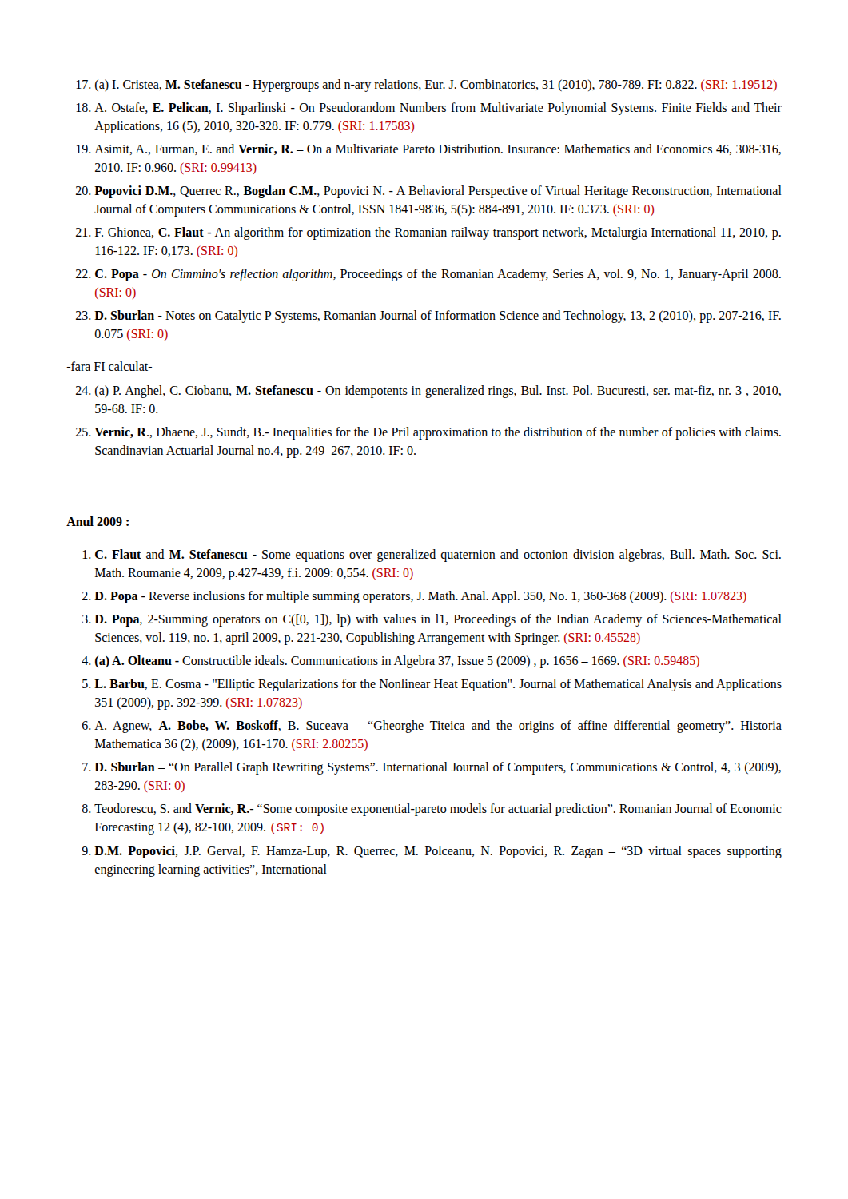(a) I. Cristea, M. Stefanescu - Hypergroups and n-ary relations, Eur. J. Combinatorics, 31 (2010), 780-789. FI: 0.822. (SRI: 1.19512)
A. Ostafe, E. Pelican, I. Shparlinski - On Pseudorandom Numbers from Multivariate Polynomial Systems. Finite Fields and Their Applications, 16 (5), 2010, 320-328. IF: 0.779. (SRI: 1.17583)
Asimit, A., Furman, E. and Vernic, R. – On a Multivariate Pareto Distribution. Insurance: Mathematics and Economics 46, 308-316, 2010. IF: 0.960. (SRI: 0.99413)
Popovici D.M., Querrec R., Bogdan C.M., Popovici N. - A Behavioral Perspective of Virtual Heritage Reconstruction, International Journal of Computers Communications & Control, ISSN 1841-9836, 5(5): 884-891, 2010. IF: 0.373. (SRI: 0)
F. Ghionea, C. Flaut - An algorithm for optimization the Romanian railway transport network, Metalurgia International 11, 2010, p. 116-122. IF: 0,173. (SRI: 0)
C. Popa - On Cimmino's reflection algorithm, Proceedings of the Romanian Academy, Series A, vol. 9, No. 1, January-April 2008. (SRI: 0)
D. Sburlan - Notes on Catalytic P Systems, Romanian Journal of Information Science and Technology, 13, 2 (2010), pp. 207-216, IF. 0.075 (SRI: 0)
-fara FI calculat-
(a) P. Anghel, C. Ciobanu, M. Stefanescu - On idempotents in generalized rings, Bul. Inst. Pol. Bucuresti, ser. mat-fiz, nr. 3 , 2010, 59-68. IF: 0.
Vernic, R., Dhaene, J., Sundt, B.- Inequalities for the De Pril approximation to the distribution of the number of policies with claims. Scandinavian Actuarial Journal no.4, pp. 249–267, 2010. IF: 0.
Anul 2009 :
C. Flaut and M. Stefanescu - Some equations over generalized quaternion and octonion division algebras, Bull. Math. Soc. Sci. Math. Roumanie 4, 2009, p.427-439, f.i. 2009: 0,554. (SRI: 0)
D. Popa - Reverse inclusions for multiple summing operators, J. Math. Anal. Appl. 350, No. 1, 360-368 (2009). (SRI: 1.07823)
D. Popa, 2-Summing operators on C([0, 1]), lp) with values in l1, Proceedings of the Indian Academy of Sciences-Mathematical Sciences, vol. 119, no. 1, april 2009, p. 221-230, Copublishing Arrangement with Springer. (SRI: 0.45528)
(a) A. Olteanu - Constructible ideals. Communications in Algebra 37, Issue 5 (2009) , p. 1656 – 1669. (SRI: 0.59485)
L. Barbu, E. Cosma - "Elliptic Regularizations for the Nonlinear Heat Equation". Journal of Mathematical Analysis and Applications 351 (2009), pp. 392-399. (SRI: 1.07823)
A. Agnew, A. Bobe, W. Boskoff, B. Suceava – “Gheorghe Titeica and the origins of affine differential geometry”. Historia Mathematica 36 (2), (2009), 161-170. (SRI: 2.80255)
D. Sburlan – “On Parallel Graph Rewriting Systems”. International Journal of Computers, Communications & Control, 4, 3 (2009), 283-290. (SRI: 0)
Teodorescu, S. and Vernic, R.- “Some composite exponential-pareto models for actuarial prediction”. Romanian Journal of Economic Forecasting 12 (4), 82-100, 2009. (SRI: 0)
D.M. Popovici, J.P. Gerval, F. Hamza-Lup, R. Querrec, M. Polceanu, N. Popovici, R. Zagan – “3D virtual spaces supporting engineering learning activities”, International